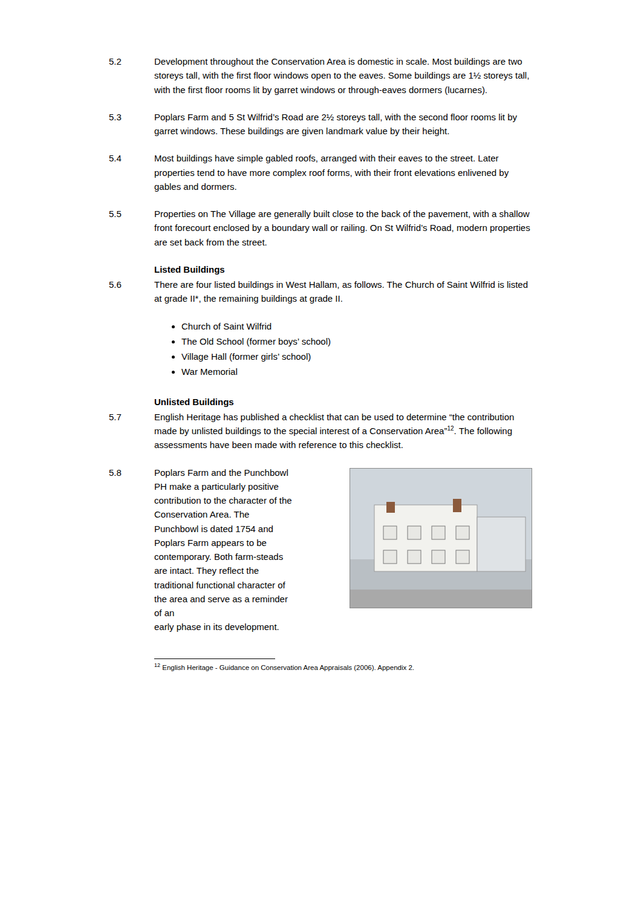5.2
Development throughout the Conservation Area is domestic in scale. Most buildings are two storeys tall, with the first floor windows open to the eaves. Some buildings are 1½ storeys tall, with the first floor rooms lit by garret windows or through-eaves dormers (lucarnes).
5.3
Poplars Farm and 5 St Wilfrid’s Road are 2½ storeys tall, with the second floor rooms lit by garret windows. These buildings are given landmark value by their height.
5.4
Most buildings have simple gabled roofs, arranged with their eaves to the street. Later properties tend to have more complex roof forms, with their front elevations enlivened by gables and dormers.
5.5
Properties on The Village are generally built close to the back of the pavement, with a shallow front forecourt enclosed by a boundary wall or railing. On St Wilfrid’s Road, modern properties are set back from the street.
Listed Buildings
5.6
There are four listed buildings in West Hallam, as follows. The Church of Saint Wilfrid is listed at grade II*, the remaining buildings at grade II.
Church of Saint Wilfrid
The Old School (former boys’ school)
Village Hall (former girls’ school)
War Memorial
Unlisted Buildings
5.7
English Heritage has published a checklist that can be used to determine “the contribution made by unlisted buildings to the special interest of a Conservation Area”12. The following assessments have been made with reference to this checklist.
5.8
Poplars Farm and the Punchbowl PH make a particularly positive contribution to the character of the Conservation Area. The Punchbowl is dated 1754 and Poplars Farm appears to be contemporary. Both farm-steads are intact. They reflect the traditional functional character of the area and serve as a reminder of an
early phase in its development.
12 English Heritage - Guidance on Conservation Area Appraisals (2006). Appendix 2.